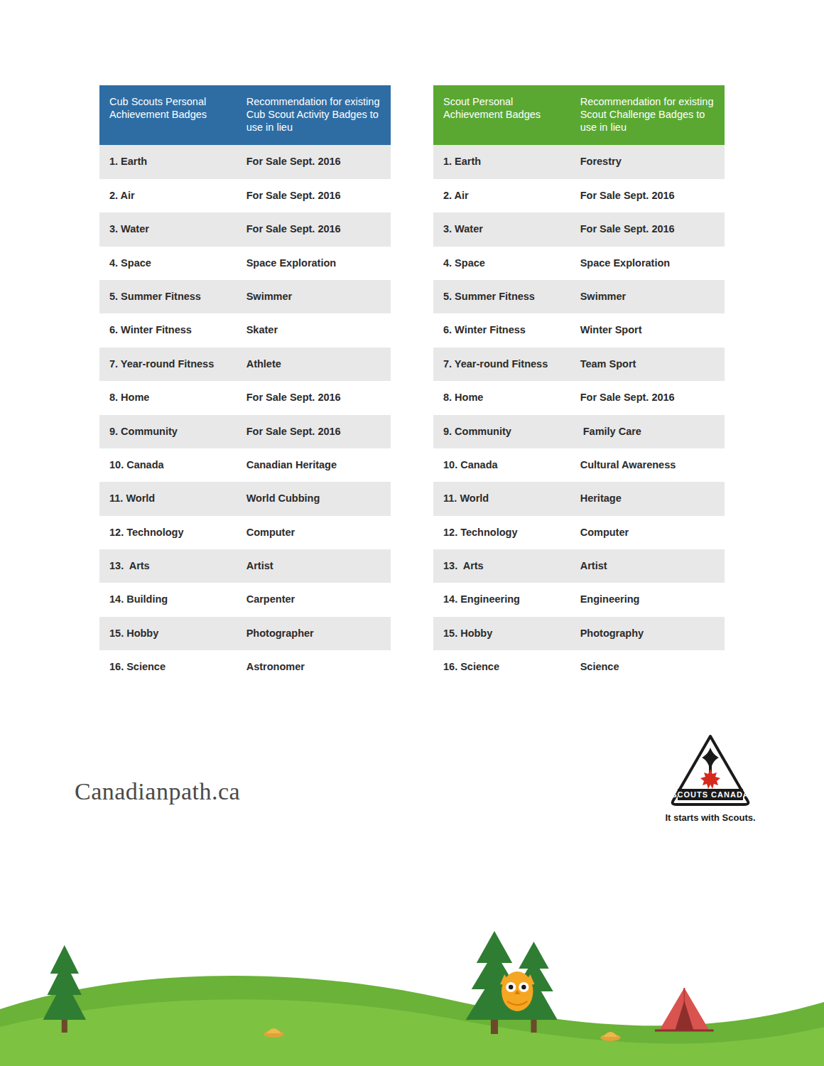| Cub Scouts Personal Achievement Badges | Recommendation for existing Cub Scout Activity Badges to use in lieu |
| --- | --- |
| 1. Earth | For Sale Sept. 2016 |
| 2. Air | For Sale Sept. 2016 |
| 3. Water | For Sale Sept. 2016 |
| 4. Space | Space Exploration |
| 5. Summer Fitness | Swimmer |
| 6. Winter Fitness | Skater |
| 7. Year-round Fitness | Athlete |
| 8. Home | For Sale Sept. 2016 |
| 9. Community | For Sale Sept. 2016 |
| 10. Canada | Canadian Heritage |
| 11. World | World Cubbing |
| 12. Technology | Computer |
| 13. Arts | Artist |
| 14. Building | Carpenter |
| 15. Hobby | Photographer |
| 16. Science | Astronomer |
| Scout Personal Achievement Badges | Recommendation for existing Scout Challenge Badges to use in lieu |
| --- | --- |
| 1. Earth | Forestry |
| 2. Air | For Sale Sept. 2016 |
| 3. Water | For Sale Sept. 2016 |
| 4. Space | Space Exploration |
| 5. Summer Fitness | Swimmer |
| 6. Winter Fitness | Winter Sport |
| 7. Year-round Fitness | Team Sport |
| 8. Home | For Sale Sept. 2016 |
| 9. Community | Family Care |
| 10. Canada | Cultural Awareness |
| 11. World | Heritage |
| 12. Technology | Computer |
| 13. Arts | Artist |
| 14. Engineering | Engineering |
| 15. Hobby | Photography |
| 16. Science | Science |
Canadianpath.ca
SCOUTS CANADA
It starts with Scouts.